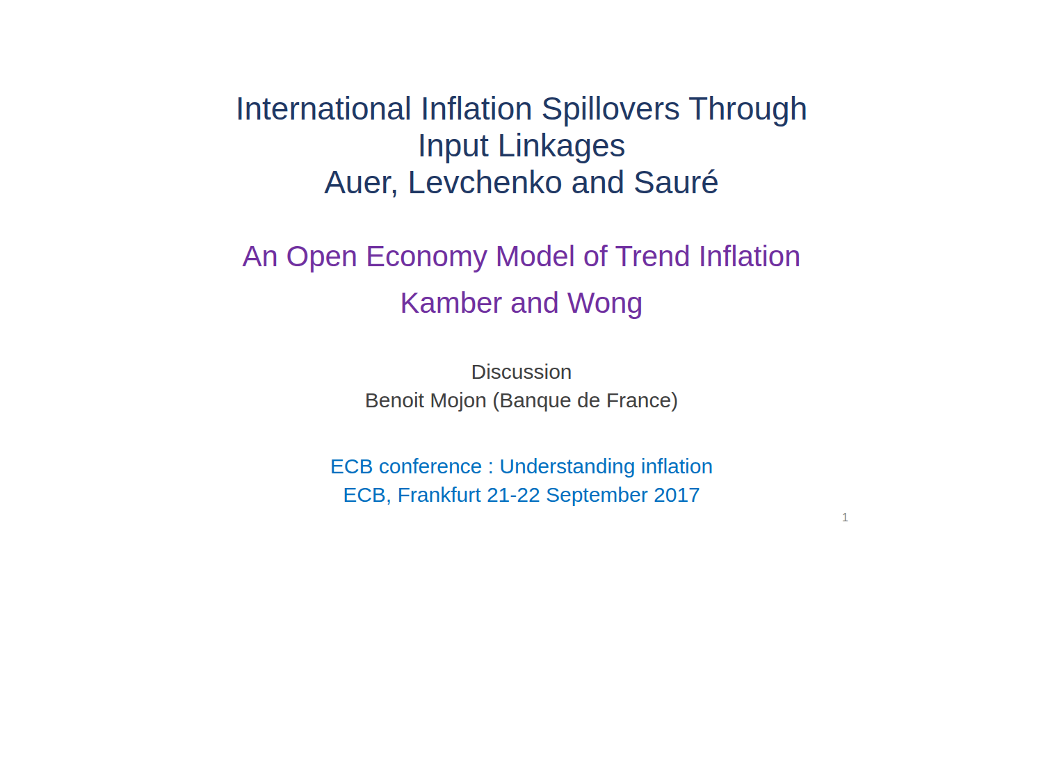International Inflation Spillovers Through
Input Linkages
Auer, Levchenko and Sauré
An Open Economy Model of Trend Inflation
Kamber and Wong
Discussion
Benoit Mojon (Banque de France)
ECB conference : Understanding inflation
ECB, Frankfurt 21-22 September 2017
1